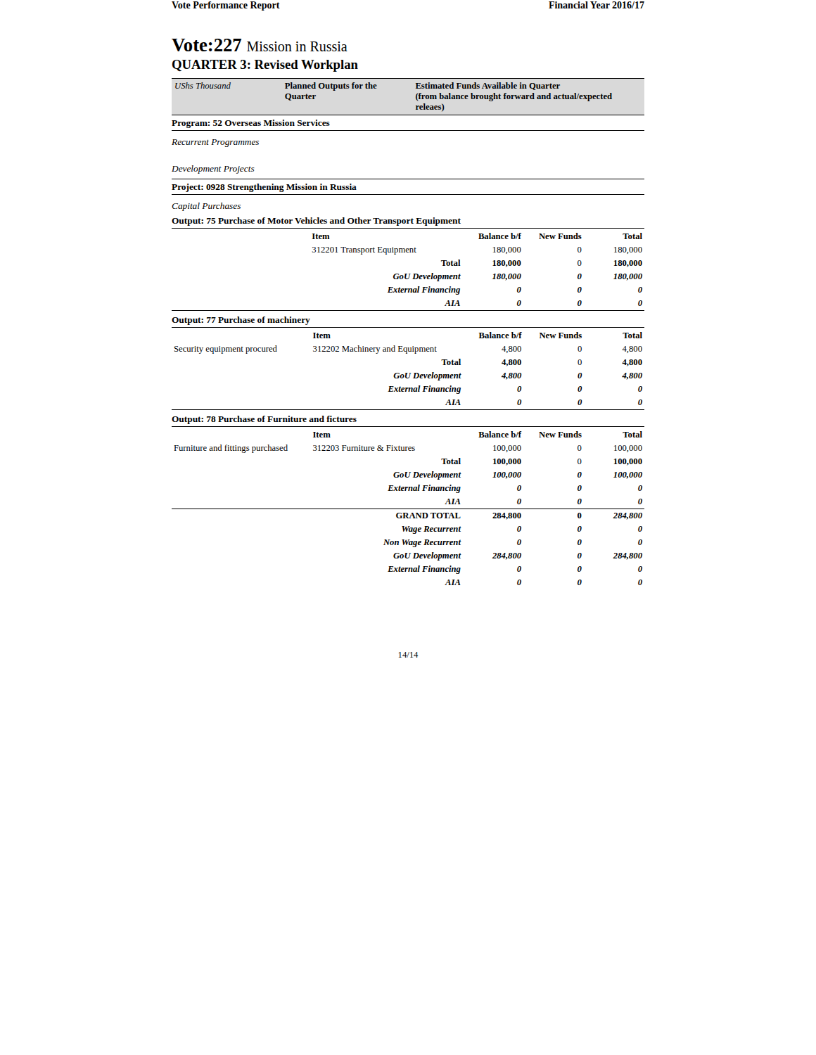Vote Performance Report
Financial Year 2016/17
Vote:227 Mission in Russia
QUARTER 3: Revised Workplan
| UShs Thousand | Planned Outputs for the Quarter | Estimated Funds Available in Quarter (from balance brought forward and actual/expected releaes) |
Program: 52 Overseas Mission Services
Recurrent Programmes
Development Projects
Project: 0928 Strengthening Mission in Russia
Capital Purchases
Output: 75 Purchase of Motor Vehicles and Other Transport Equipment
| | Item | Balance b/f | New Funds | Total |
| | 312201 Transport Equipment | 180,000 | 0 | 180,000 |
| | Total | 180,000 | 0 | 180,000 |
| | GoU Development | 180,000 | 0 | 180,000 |
| | External Financing | 0 | 0 | 0 |
| | AIA | 0 | 0 | 0 |
Output: 77 Purchase of machinery
| | Item | Balance b/f | New Funds | Total |
| Security equipment procured | 312202 Machinery and Equipment | 4,800 | 0 | 4,800 |
| | Total | 4,800 | 0 | 4,800 |
| | GoU Development | 4,800 | 0 | 4,800 |
| | External Financing | 0 | 0 | 0 |
| | AIA | 0 | 0 | 0 |
Output: 78 Purchase of Furniture and fictures
| | Item | Balance b/f | New Funds | Total |
| Furniture and fittings purchased | 312203 Furniture & Fixtures | 100,000 | 0 | 100,000 |
| | Total | 100,000 | 0 | 100,000 |
| | GoU Development | 100,000 | 0 | 100,000 |
| | External Financing | 0 | 0 | 0 |
| | AIA | 0 | 0 | 0 |
| | GRAND TOTAL | 284,800 | 0 | 284,800 |
| | Wage Recurrent | 0 | 0 | 0 |
| | Non Wage Recurrent | 0 | 0 | 0 |
| | GoU Development | 284,800 | 0 | 284,800 |
| | External Financing | 0 | 0 | 0 |
| | AIA | 0 | 0 | 0 |
14/14